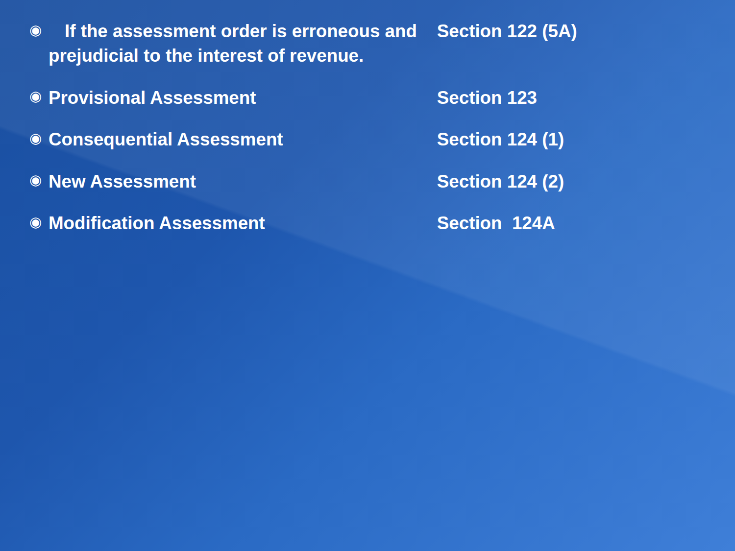If the assessment order is erroneous and prejudicial to the interest of revenue. Section 122 (5A)
Provisional Assessment Section 123
Consequential Assessment Section 124 (1)
New Assessment Section 124 (2)
Modification Assessment Section 124A